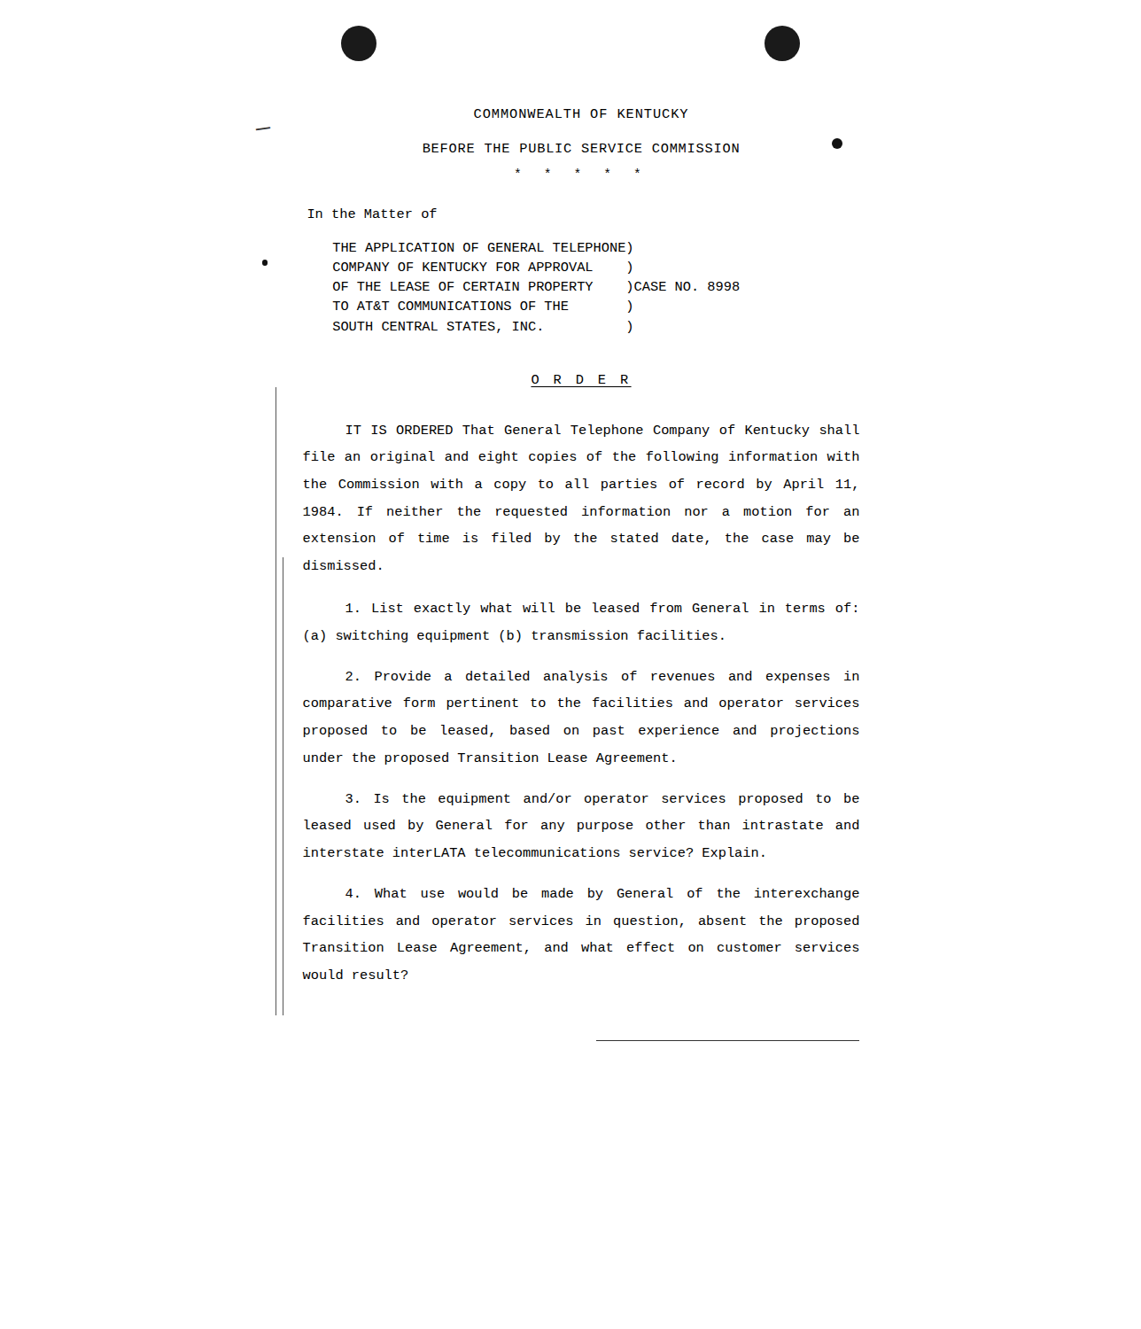—
COMMONWEALTH OF KENTUCKY
BEFORE THE PUBLIC SERVICE COMMISSION
* * * * *
In the Matter of
| THE APPLICATION OF GENERAL TELEPHONE | ) | |
| COMPANY OF KENTUCKY FOR APPROVAL | ) | |
| OF THE LEASE OF CERTAIN PROPERTY | ) | CASE NO. 8998 |
| TO AT&T COMMUNICATIONS OF THE | ) | |
| SOUTH CENTRAL STATES, INC. | ) | |
O R D E R
IT IS ORDERED That General Telephone Company of Kentucky shall file an original and eight copies of the following information with the Commission with a copy to all parties of record by April 11, 1984. If neither the requested information nor a motion for an extension of time is filed by the stated date, the case may be dismissed.
1. List exactly what will be leased from General in terms of: (a) switching equipment (b) transmission facilities.
2. Provide a detailed analysis of revenues and expenses in comparative form pertinent to the facilities and operator services proposed to be leased, based on past experience and projections under the proposed Transition Lease Agreement.
3. Is the equipment and/or operator services proposed to be leased used by General for any purpose other than intrastate and interstate interLATA telecommunications service? Explain.
4. What use would be made by General of the interexchange facilities and operator services in question, absent the proposed Transition Lease Agreement, and what effect on customer services would result?